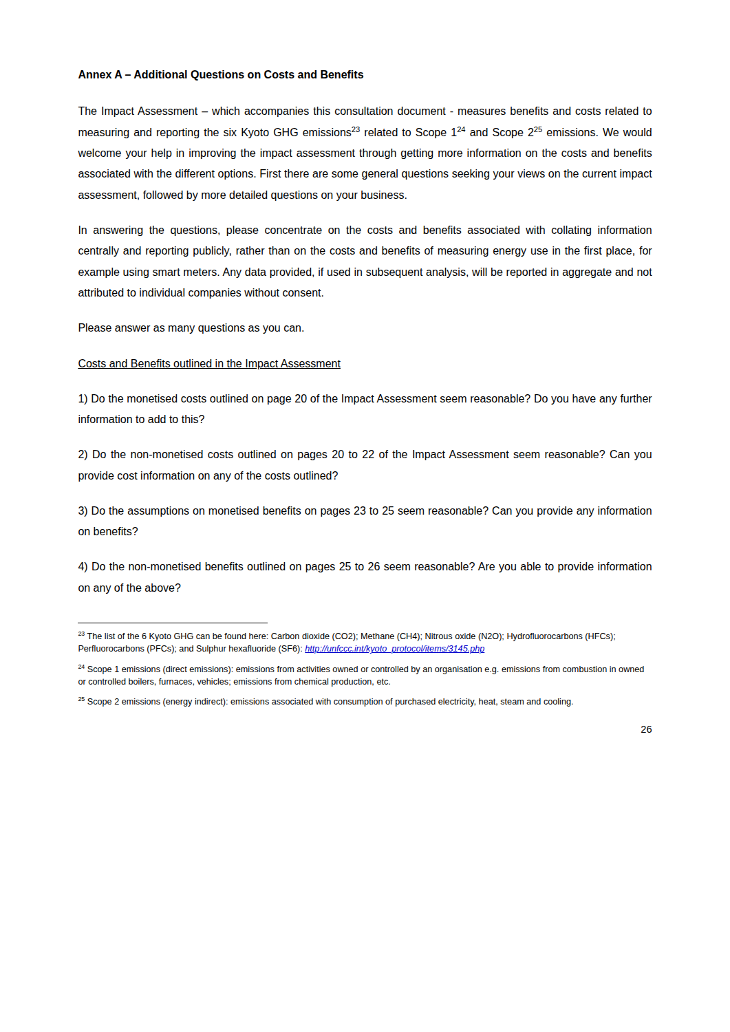Annex A – Additional Questions on Costs and Benefits
The Impact Assessment – which accompanies this consultation document - measures benefits and costs related to measuring and reporting the six Kyoto GHG emissions23 related to Scope 124 and Scope 225 emissions. We would welcome your help in improving the impact assessment through getting more information on the costs and benefits associated with the different options. First there are some general questions seeking your views on the current impact assessment, followed by more detailed questions on your business.
In answering the questions, please concentrate on the costs and benefits associated with collating information centrally and reporting publicly, rather than on the costs and benefits of measuring energy use in the first place, for example using smart meters. Any data provided, if used in subsequent analysis, will be reported in aggregate and not attributed to individual companies without consent.
Please answer as many questions as you can.
Costs and Benefits outlined in the Impact Assessment
1) Do the monetised costs outlined on page 20 of the Impact Assessment seem reasonable? Do you have any further information to add to this?
2) Do the non-monetised costs outlined on pages 20 to 22 of the Impact Assessment seem reasonable? Can you provide cost information on any of the costs outlined?
3) Do the assumptions on monetised benefits on pages 23 to 25 seem reasonable? Can you provide any information on benefits?
4) Do the non-monetised benefits outlined on pages 25 to 26 seem reasonable? Are you able to provide information on any of the above?
23 The list of the 6 Kyoto GHG can be found here: Carbon dioxide (CO2); Methane (CH4); Nitrous oxide (N2O); Hydrofluorocarbons (HFCs); Perfluorocarbons (PFCs); and Sulphur hexafluoride (SF6): http://unfccc.int/kyoto_protocol/items/3145.php
24 Scope 1 emissions (direct emissions): emissions from activities owned or controlled by an organisation e.g. emissions from combustion in owned or controlled boilers, furnaces, vehicles; emissions from chemical production, etc.
25 Scope 2 emissions (energy indirect): emissions associated with consumption of purchased electricity, heat, steam and cooling.
26